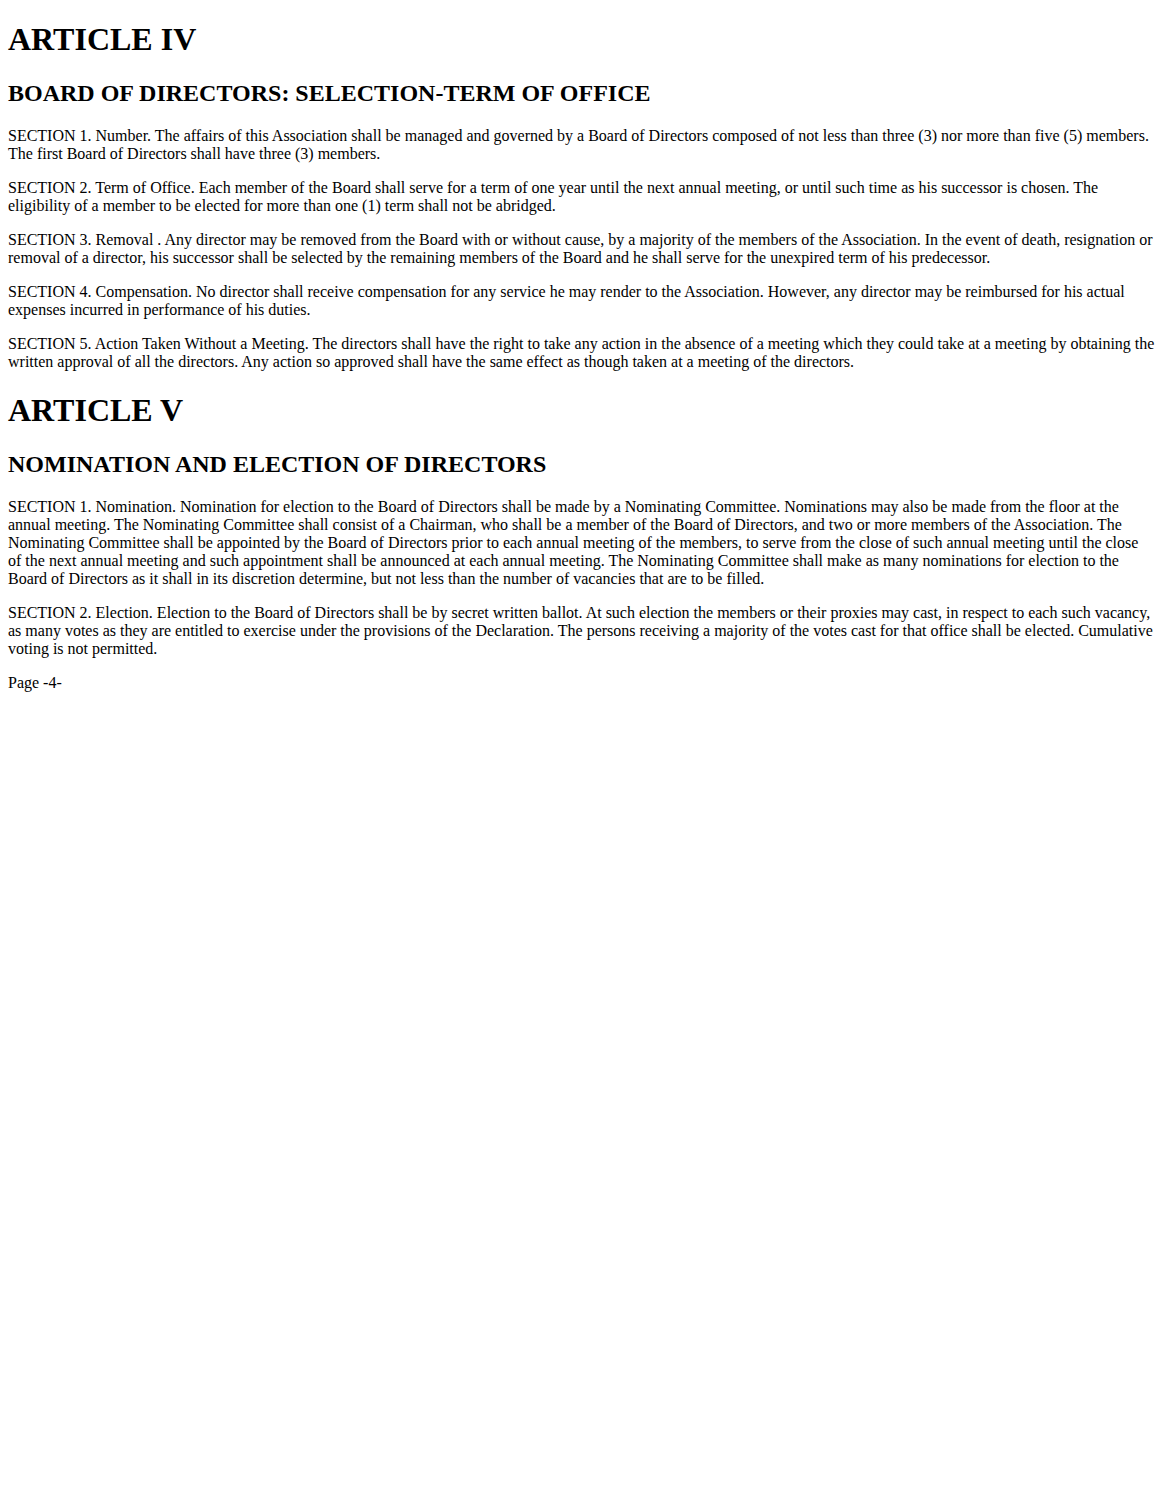ARTICLE IV
BOARD OF DIRECTORS: SELECTION-TERM OF OFFICE
SECTION 1. Number. The affairs of this Association shall be managed and governed by a Board of Directors composed of not less than three (3) nor more than five (5) members. The first Board of Directors shall have three (3) members.
SECTION 2. Term of Office. Each member of the Board shall serve for a term of one year until the next annual meeting, or until such time as his successor is chosen. The eligibility of a member to be elected for more than one (1) term shall not be abridged.
SECTION 3. Removal . Any director may be removed from the Board with or without cause, by a majority of the members of the Association. In the event of death, resignation or removal of a director, his successor shall be selected by the remaining members of the Board and he shall serve for the unexpired term of his predecessor.
SECTION 4. Compensation. No director shall receive compensation for any service he may render to the Association. However, any director may be reimbursed for his actual expenses incurred in performance of his duties.
SECTION 5. Action Taken Without a Meeting. The directors shall have the right to take any action in the absence of a meeting which they could take at a meeting by obtaining the written approval of all the directors. Any action so approved shall have the same effect as though taken at a meeting of the directors.
ARTICLE V
NOMINATION AND ELECTION OF DIRECTORS
SECTION 1. Nomination. Nomination for election to the Board of Directors shall be made by a Nominating Committee. Nominations may also be made from the floor at the annual meeting. The Nominating Committee shall consist of a Chairman, who shall be a member of the Board of Directors, and two or more members of the Association. The Nominating Committee shall be appointed by the Board of Directors prior to each annual meeting of the members, to serve from the close of such annual meeting until the close of the next annual meeting and such appointment shall be announced at each annual meeting. The Nominating Committee shall make as many nominations for election to the Board of Directors as it shall in its discretion determine, but not less than the number of vacancies that are to be filled.
SECTION 2. Election. Election to the Board of Directors shall be by secret written ballot. At such election the members or their proxies may cast, in respect to each such vacancy, as many votes as they are entitled to exercise under the provisions of the Declaration. The persons receiving a majority of the votes cast for that office shall be elected. Cumulative voting is not permitted.
Page -4-